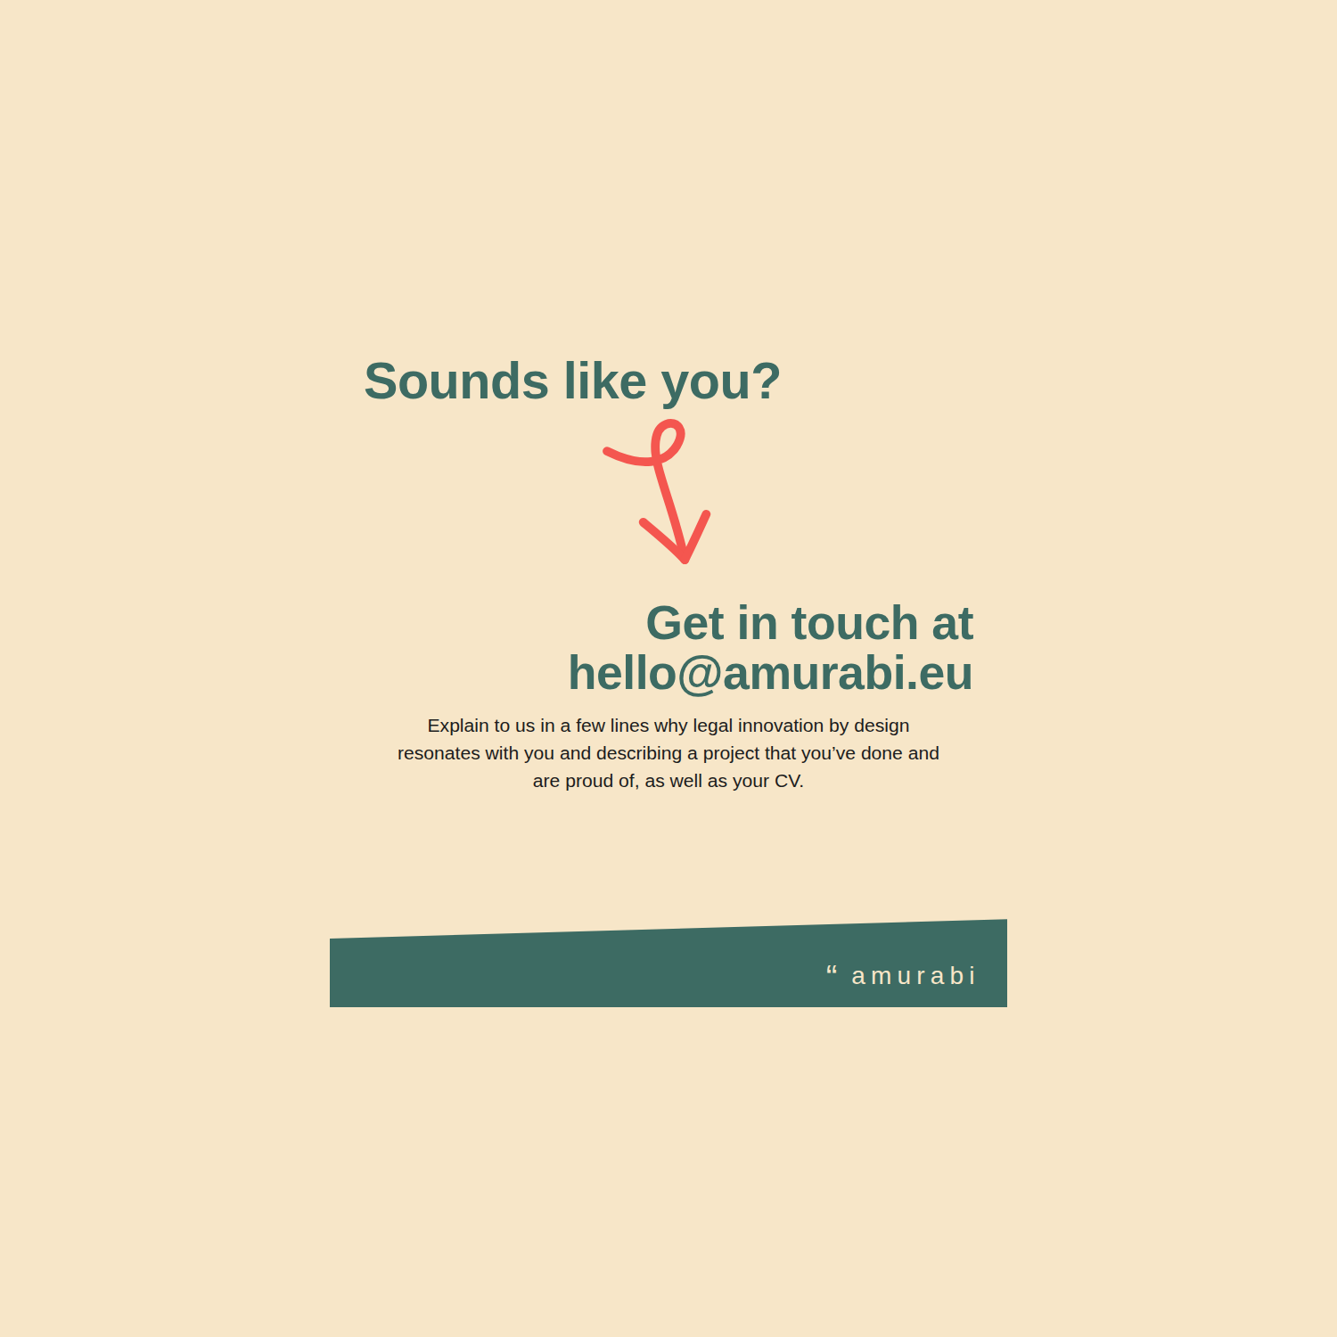Sounds like you?
Get in touch at hello@amurabi.eu
Explain to us in a few lines why legal innovation by design resonates with you and describing a project that you’ve done and are proud of, as well as your CV.
“amurabi